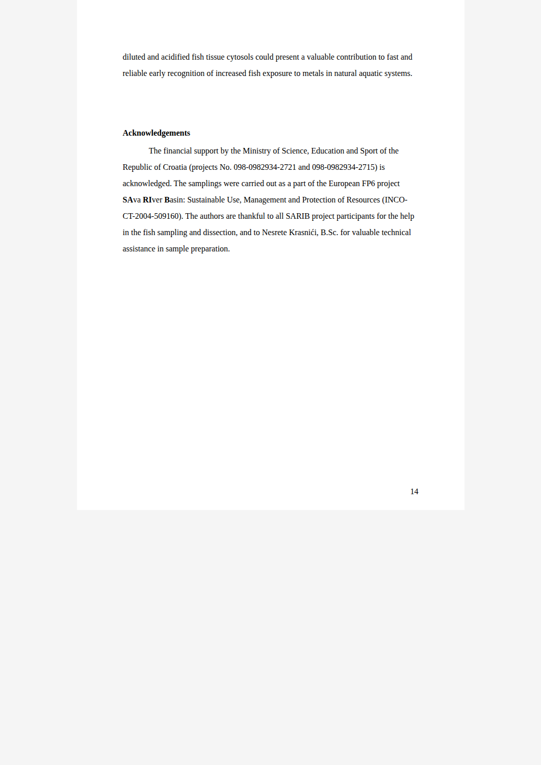diluted and acidified fish tissue cytosols could present a valuable contribution to fast and reliable early recognition of increased fish exposure to metals in natural aquatic systems.
Acknowledgements
The financial support by the Ministry of Science, Education and Sport of the Republic of Croatia (projects No. 098-0982934-2721 and 098-0982934-2715) is acknowledged. The samplings were carried out as a part of the European FP6 project SAva RIver Basin: Sustainable Use, Management and Protection of Resources (INCO-CT-2004-509160). The authors are thankful to all SARIB project participants for the help in the fish sampling and dissection, and to Nesrete Krasnići, B.Sc. for valuable technical assistance in sample preparation.
14